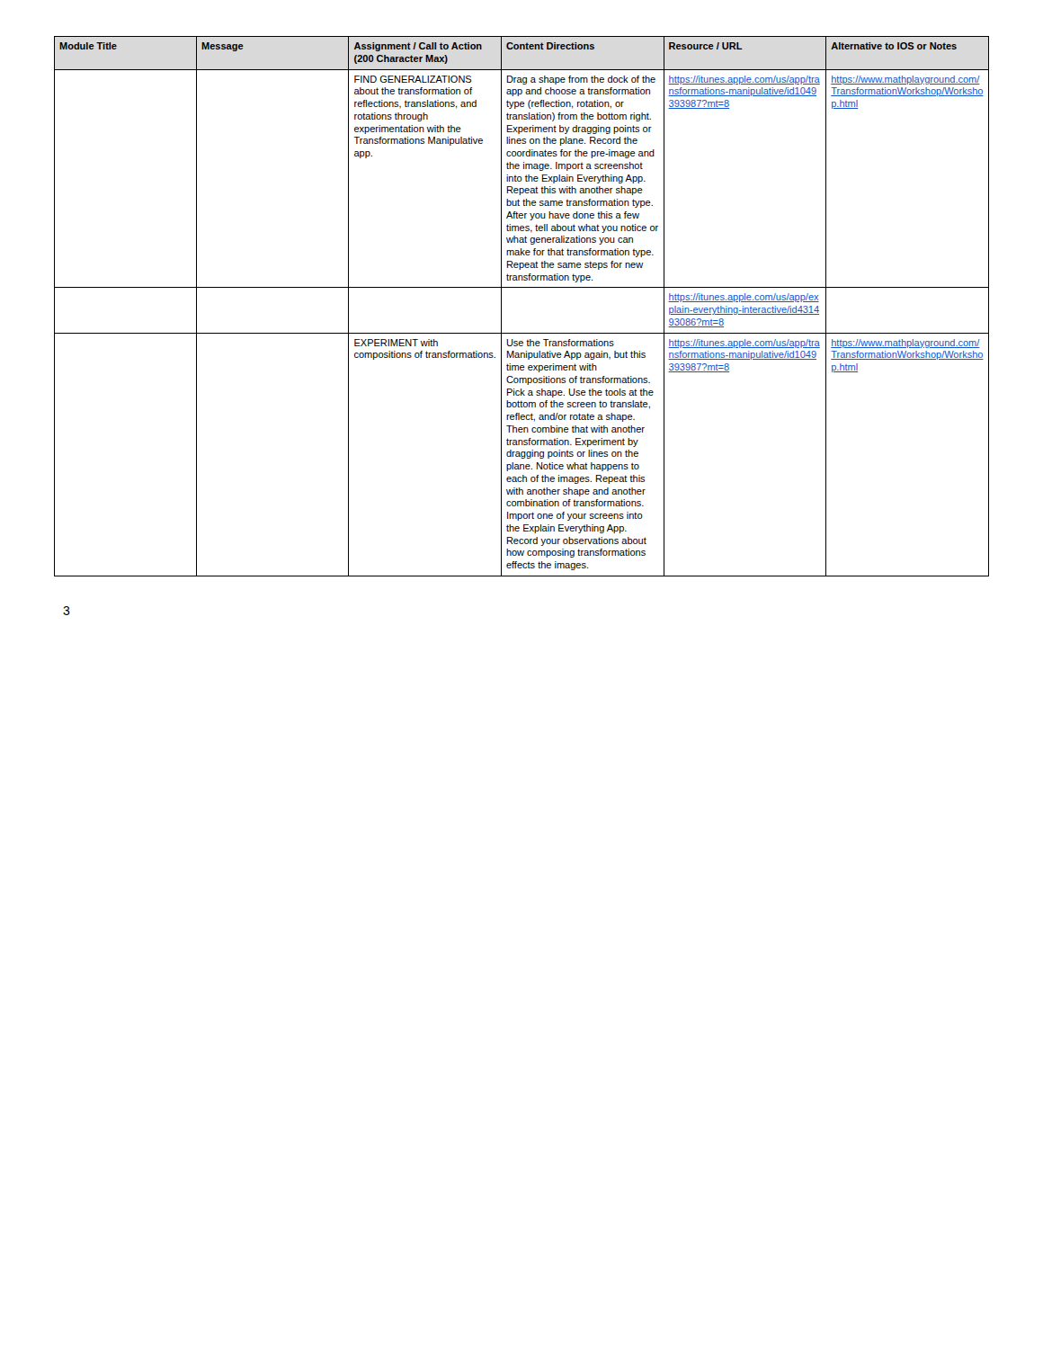| Module Title | Message | Assignment / Call to Action (200 Character Max) | Content Directions | Resource / URL | Alternative to IOS or Notes |
| --- | --- | --- | --- | --- | --- |
| | | FIND GENERALIZATIONS about the transformation of reflections, translations, and rotations through experimentation with the Transformations Manipulative app. | Drag a shape from the dock of the app and choose a transformation type (reflection, rotation, or translation) from the bottom right. Experiment by dragging points or lines on the plane. Record the coordinates for the pre-image and the image. Import a screenshot into the Explain Everything App. Repeat this with another shape but the same transformation type. After you have done this a few times, tell about what you notice or what generalizations you can make for that transformation type. Repeat the same steps for new transformation type. | https://itunes.apple.com/us/app/transformations-manipulative/id1049393987?mt=8 | https://www.mathplayground.com/TransformationWorkshop/Workshop.html |
| | | | | https://itunes.apple.com/us/app/explain-everything-interactive/id431493086?mt=8 | |
| | | EXPERIMENT with compositions of transformations. | Use the Transformations Manipulative App again, but this time experiment with Compositions of transformations. Pick a shape. Use the tools at the bottom of the screen to translate, reflect, and/or rotate a shape. Then combine that with another transformation. Experiment by dragging points or lines on the plane. Notice what happens to each of the images. Repeat this with another shape and another combination of transformations. Import one of your screens into the Explain Everything App. Record your observations about how composing transformations effects the images. | https://itunes.apple.com/us/app/transformations-manipulative/id1049393987?mt=8 | https://www.mathplayground.com/TransformationWorkshop/Workshop.html |
3